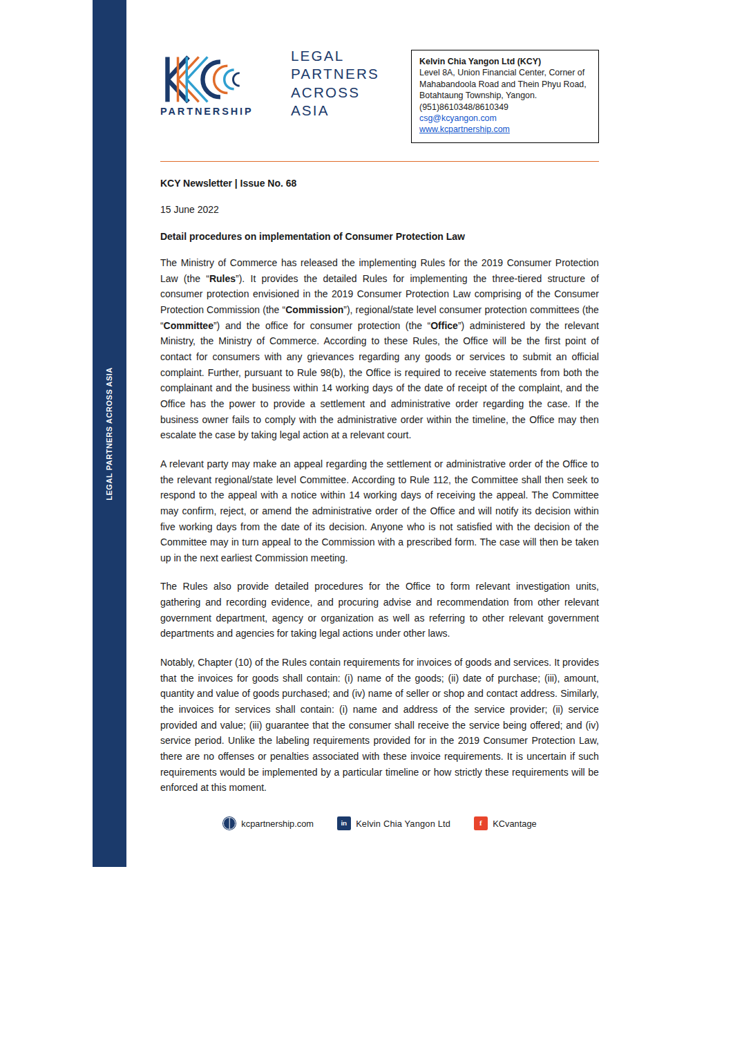LEGAL PARTNERS ACROSS ASIA
PARTNERSHIP
Legal
Partners
Across
Asia
Kelvin Chia Yangon Ltd (KCY)
Level 8A, Union Financial Center, Corner of Mahabandoola Road and Thein Phyu Road, Botahtaung Township, Yangon.
(951)8610348/8610349
csg@kcyangon.com
www.kcpartnership.com
KCY Newsletter | Issue No. 68
15 June 2022
Detail procedures on implementation of Consumer Protection Law
The Ministry of Commerce has released the implementing Rules for the 2019 Consumer Protection Law (the “Rules”). It provides the detailed Rules for implementing the three-tiered structure of consumer protection envisioned in the 2019 Consumer Protection Law comprising of the Consumer Protection Commission (the “Commission”), regional/state level consumer protection committees (the “Committee”) and the office for consumer protection (the “Office”) administered by the relevant Ministry, the Ministry of Commerce. According to these Rules, the Office will be the first point of contact for consumers with any grievances regarding any goods or services to submit an official complaint. Further, pursuant to Rule 98(b), the Office is required to receive statements from both the complainant and the business within 14 working days of the date of receipt of the complaint, and the Office has the power to provide a settlement and administrative order regarding the case. If the business owner fails to comply with the administrative order within the timeline, the Office may then escalate the case by taking legal action at a relevant court.
A relevant party may make an appeal regarding the settlement or administrative order of the Office to the relevant regional/state level Committee. According to Rule 112, the Committee shall then seek to respond to the appeal with a notice within 14 working days of receiving the appeal. The Committee may confirm, reject, or amend the administrative order of the Office and will notify its decision within five working days from the date of its decision. Anyone who is not satisfied with the decision of the Committee may in turn appeal to the Commission with a prescribed form. The case will then be taken up in the next earliest Commission meeting.
The Rules also provide detailed procedures for the Office to form relevant investigation units, gathering and recording evidence, and procuring advise and recommendation from other relevant government department, agency or organization as well as referring to other relevant government departments and agencies for taking legal actions under other laws.
Notably, Chapter (10) of the Rules contain requirements for invoices of goods and services. It provides that the invoices for goods shall contain: (i) name of the goods; (ii) date of purchase; (iii), amount, quantity and value of goods purchased; and (iv) name of seller or shop and contact address. Similarly, the invoices for services shall contain: (i) name and address of the service provider; (ii) service provided and value; (iii) guarantee that the consumer shall receive the service being offered; and (iv) service period. Unlike the labeling requirements provided for in the 2019 Consumer Protection Law, there are no offenses or penalties associated with these invoice requirements. It is uncertain if such requirements would be implemented by a particular timeline or how strictly these requirements will be enforced at this moment.
kcpartnership.com
in Kelvin Chia Yangon Ltd
f KCvantage